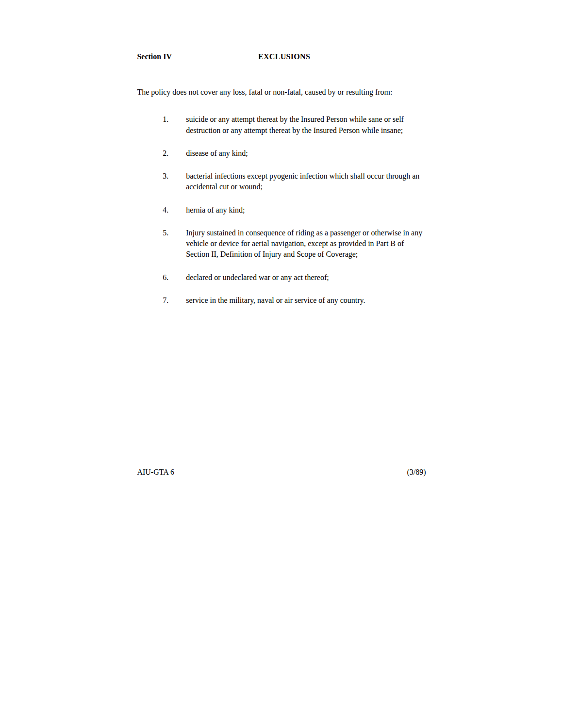Section IV EXCLUSIONS
The policy does not cover any loss, fatal or non-fatal, caused by or resulting from:
1. suicide or any attempt thereat by the Insured Person while sane or self destruction or any attempt thereat by the Insured Person while insane;
2. disease of any kind;
3. bacterial infections except pyogenic infection which shall occur through an accidental cut or wound;
4. hernia of any kind;
5. Injury sustained in consequence of riding as a passenger or otherwise in any vehicle or device for aerial navigation, except as provided in Part B of Section II, Definition of Injury and Scope of Coverage;
6. declared or undeclared war or any act thereof;
7. service in the military, naval or air service of any country.
AIU-GTA 6 (3/89)